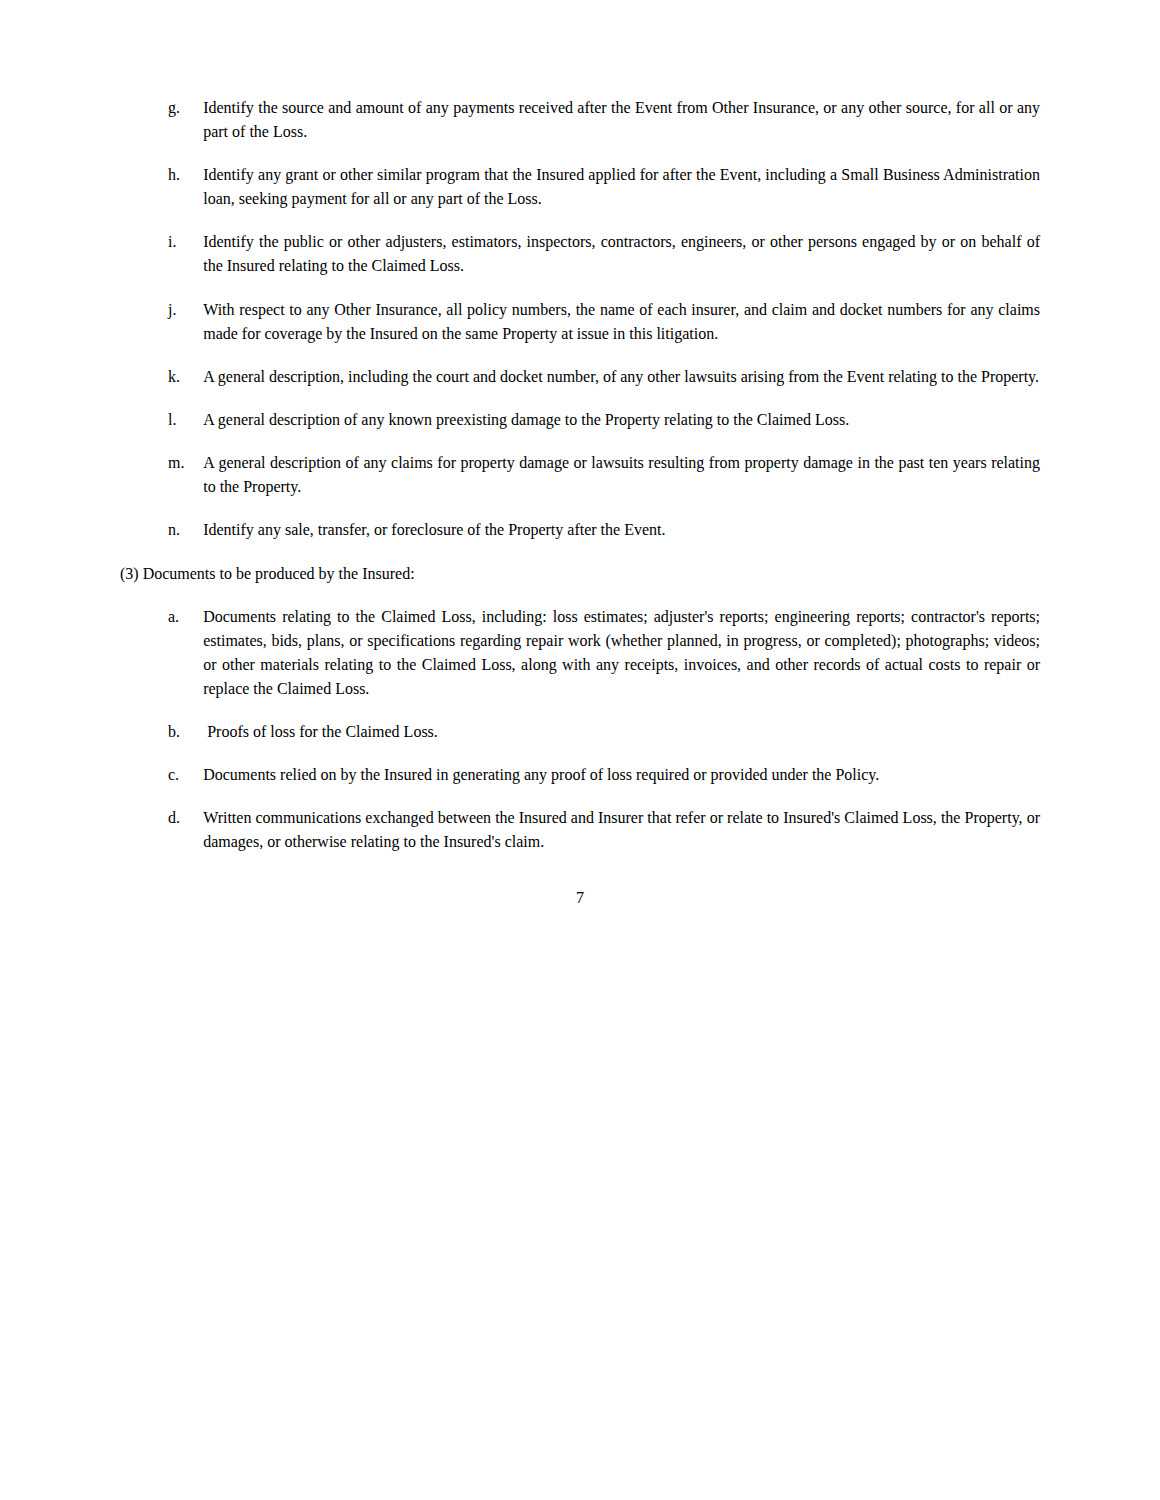g.
Identify the source and amount of any payments received after the Event from Other Insurance, or any other source, for all or any part of the Loss.
h.
Identify any grant or other similar program that the Insured applied for after the Event, including a Small Business Administration loan, seeking payment for all or any part of the Loss.
i.
Identify the public or other adjusters, estimators, inspectors, contractors, engineers, or other persons engaged by or on behalf of the Insured relating to the Claimed Loss.
j.
With respect to any Other Insurance, all policy numbers, the name of each insurer, and claim and docket numbers for any claims made for coverage by the Insured on the same Property at issue in this litigation.
k.
A general description, including the court and docket number, of any other lawsuits arising from the Event relating to the Property.
l.
A general description of any known preexisting damage to the Property relating to the Claimed Loss.
m.
A general description of any claims for property damage or lawsuits resulting from property damage in the past ten years relating to the Property.
n.
Identify any sale, transfer, or foreclosure of the Property after the Event.
(3) Documents to be produced by the Insured:
a.
Documents relating to the Claimed Loss, including: loss estimates; adjuster's reports; engineering reports; contractor's reports; estimates, bids, plans, or specifications regarding repair work (whether planned, in progress, or completed); photographs; videos; or other materials relating to the Claimed Loss, along with any receipts, invoices, and other records of actual costs to repair or replace the Claimed Loss.
b.
Proofs of loss for the Claimed Loss.
c.
Documents relied on by the Insured in generating any proof of loss required or provided under the Policy.
d.
Written communications exchanged between the Insured and Insurer that refer or relate to Insured's Claimed Loss, the Property, or damages, or otherwise relating to the Insured's claim.
7